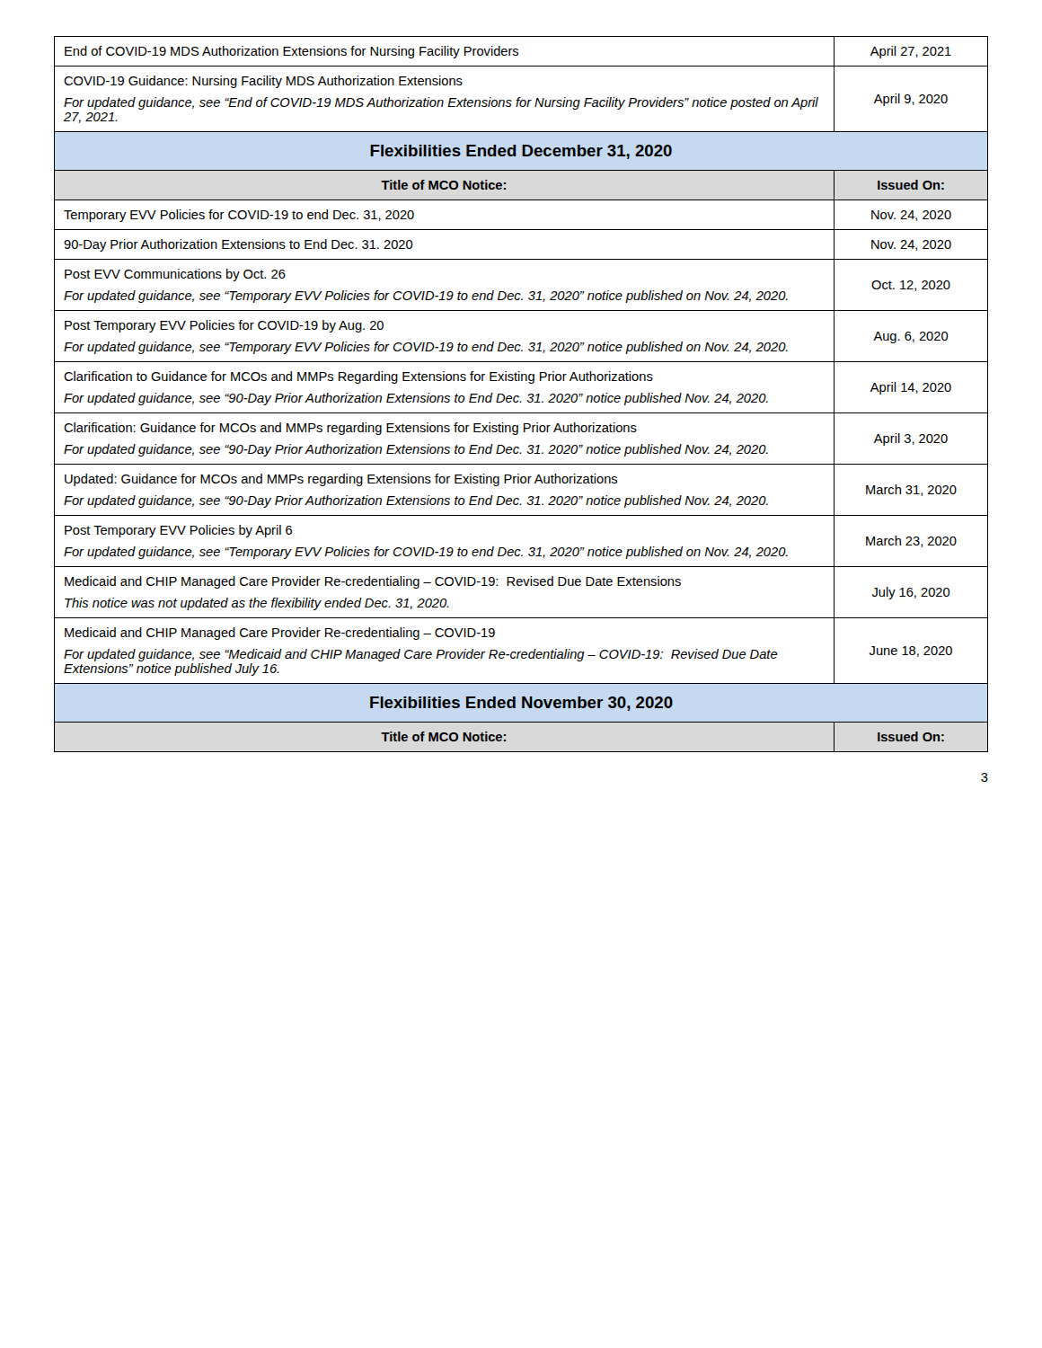| End of COVID-19 MDS Authorization Extensions for Nursing Facility Providers | April 27, 2021 |
| COVID-19 Guidance: Nursing Facility MDS Authorization Extensions For updated guidance, see “End of COVID-19 MDS Authorization Extensions for Nursing Facility Providers” notice posted on April 27, 2021. | April 9, 2020 |
| Flexibilities Ended December 31, 2020 |
| Title of MCO Notice: | Issued On: |
| Temporary EVV Policies for COVID-19 to end Dec. 31, 2020 | Nov. 24, 2020 |
| 90-Day Prior Authorization Extensions to End Dec. 31. 2020 | Nov. 24, 2020 |
| Post EVV Communications by Oct. 26 For updated guidance, see “Temporary EVV Policies for COVID-19 to end Dec. 31, 2020” notice published on Nov. 24, 2020. | Oct. 12, 2020 |
| Post Temporary EVV Policies for COVID-19 by Aug. 20 For updated guidance, see “Temporary EVV Policies for COVID-19 to end Dec. 31, 2020” notice published on Nov. 24, 2020. | Aug. 6, 2020 |
| Clarification to Guidance for MCOs and MMPs Regarding Extensions for Existing Prior Authorizations For updated guidance, see “90-Day Prior Authorization Extensions to End Dec. 31. 2020” notice published Nov. 24, 2020. | April 14, 2020 |
| Clarification: Guidance for MCOs and MMPs regarding Extensions for Existing Prior Authorizations For updated guidance, see “90-Day Prior Authorization Extensions to End Dec. 31. 2020” notice published Nov. 24, 2020. | April 3, 2020 |
| Updated: Guidance for MCOs and MMPs regarding Extensions for Existing Prior Authorizations For updated guidance, see “90-Day Prior Authorization Extensions to End Dec. 31. 2020” notice published Nov. 24, 2020. | March 31, 2020 |
| Post Temporary EVV Policies by April 6 For updated guidance, see “Temporary EVV Policies for COVID-19 to end Dec. 31, 2020” notice published on Nov. 24, 2020. | March 23, 2020 |
| Medicaid and CHIP Managed Care Provider Re-credentialing – COVID-19: Revised Due Date Extensions This notice was not updated as the flexibility ended Dec. 31, 2020. | July 16, 2020 |
| Medicaid and CHIP Managed Care Provider Re-credentialing – COVID-19 For updated guidance, see “Medicaid and CHIP Managed Care Provider Re-credentialing – COVID-19: Revised Due Date Extensions” notice published July 16. | June 18, 2020 |
| Flexibilities Ended November 30, 2020 |
| Title of MCO Notice: | Issued On: |
3